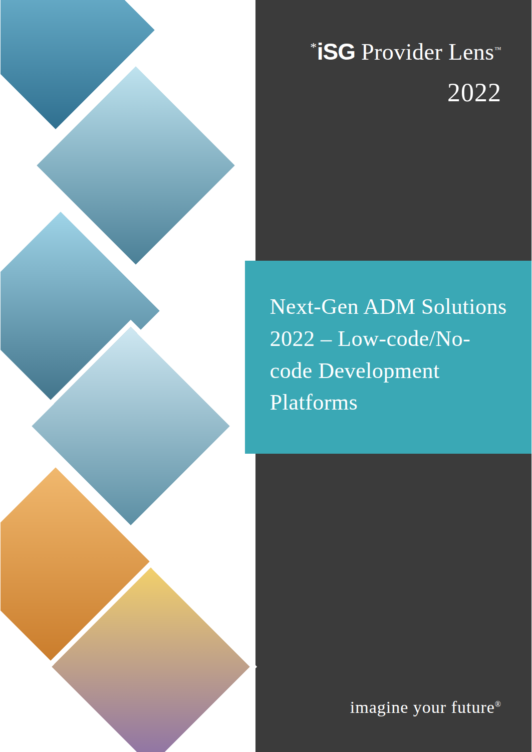*iSG Provider Lens™
2022
Next-Gen ADM Solutions 2022 – Low-code/No-code Development Platforms
imagine your future®